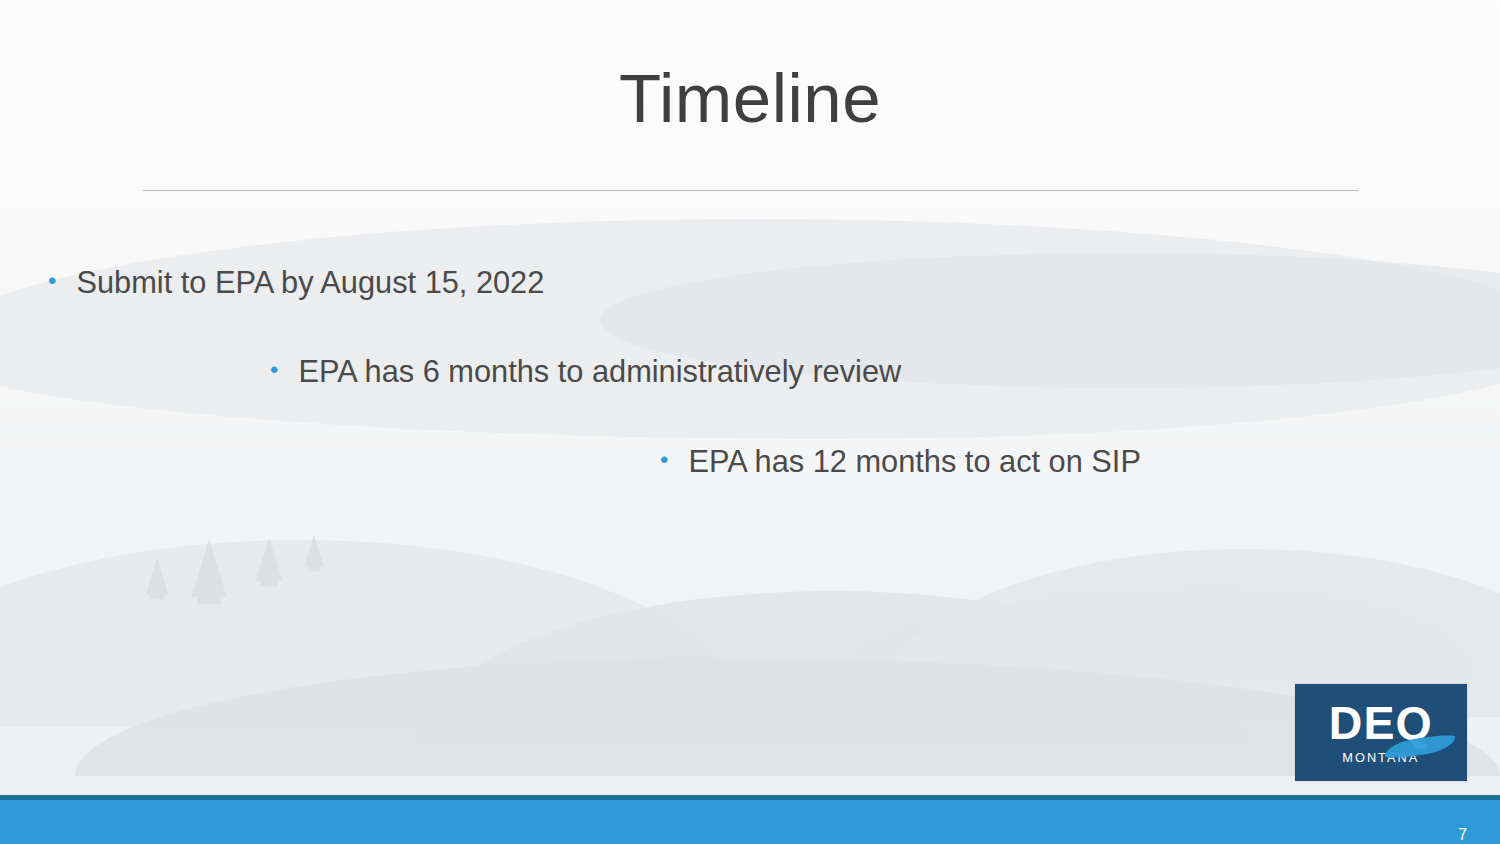Timeline
Submit to EPA by August 15, 2022
EPA has 6 months to administratively review
EPA has 12 months to act on SIP
DEQ
MONTANA
7